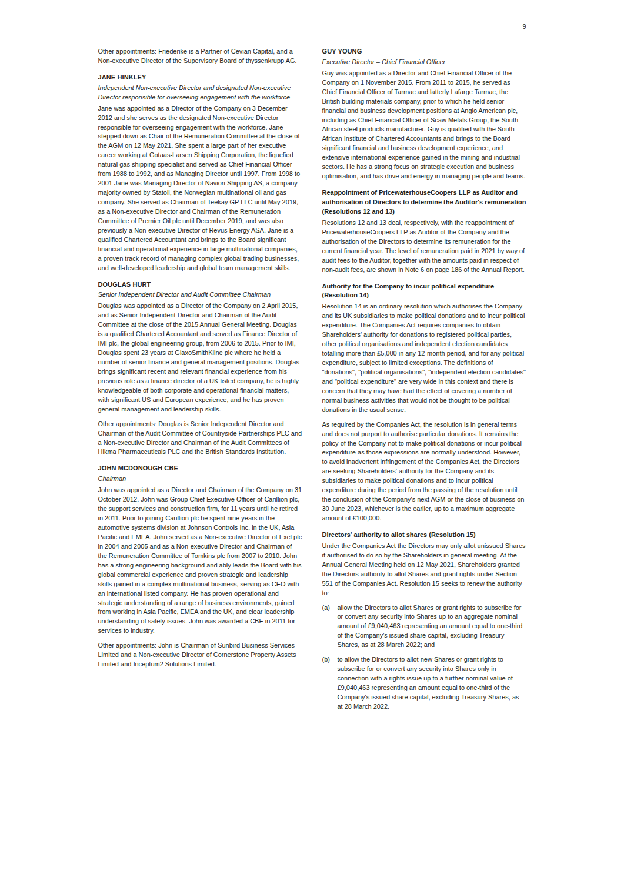9
Other appointments: Friederike is a Partner of Cevian Capital, and a Non-executive Director of the Supervisory Board of thyssenkrupp AG.
Jane Hinkley
Independent Non-executive Director and designated Non-executive Director responsible for overseeing engagement with the workforce
Jane was appointed as a Director of the Company on 3 December 2012 and she serves as the designated Non-executive Director responsible for overseeing engagement with the workforce. Jane stepped down as Chair of the Remuneration Committee at the close of the AGM on 12 May 2021. She spent a large part of her executive career working at Gotaas-Larsen Shipping Corporation, the liquefied natural gas shipping specialist and served as Chief Financial Officer from 1988 to 1992, and as Managing Director until 1997. From 1998 to 2001 Jane was Managing Director of Navion Shipping AS, a company majority owned by Statoil, the Norwegian multinational oil and gas company. She served as Chairman of Teekay GP LLC until May 2019, as a Non-executive Director and Chairman of the Remuneration Committee of Premier Oil plc until December 2019, and was also previously a Non-executive Director of Revus Energy ASA. Jane is a qualified Chartered Accountant and brings to the Board significant financial and operational experience in large multinational companies, a proven track record of managing complex global trading businesses, and well-developed leadership and global team management skills.
Douglas Hurt
Senior Independent Director and Audit Committee Chairman
Douglas was appointed as a Director of the Company on 2 April 2015, and as Senior Independent Director and Chairman of the Audit Committee at the close of the 2015 Annual General Meeting. Douglas is a qualified Chartered Accountant and served as Finance Director of IMI plc, the global engineering group, from 2006 to 2015. Prior to IMI, Douglas spent 23 years at GlaxoSmithKline plc where he held a number of senior finance and general management positions. Douglas brings significant recent and relevant financial experience from his previous role as a finance director of a UK listed company, he is highly knowledgeable of both corporate and operational financial matters, with significant US and European experience, and he has proven general management and leadership skills.
Other appointments: Douglas is Senior Independent Director and Chairman of the Audit Committee of Countryside Partnerships PLC and a Non-executive Director and Chairman of the Audit Committees of Hikma Pharmaceuticals PLC and the British Standards Institution.
John McDonough CBE
Chairman
John was appointed as a Director and Chairman of the Company on 31 October 2012. John was Group Chief Executive Officer of Carillion plc, the support services and construction firm, for 11 years until he retired in 2011. Prior to joining Carillion plc he spent nine years in the automotive systems division at Johnson Controls Inc. in the UK, Asia Pacific and EMEA. John served as a Non-executive Director of Exel plc in 2004 and 2005 and as a Non-executive Director and Chairman of the Remuneration Committee of Tomkins plc from 2007 to 2010. John has a strong engineering background and ably leads the Board with his global commercial experience and proven strategic and leadership skills gained in a complex multinational business, serving as CEO with an international listed company. He has proven operational and strategic understanding of a range of business environments, gained from working in Asia Pacific, EMEA and the UK, and clear leadership understanding of safety issues. John was awarded a CBE in 2011 for services to industry.
Other appointments: John is Chairman of Sunbird Business Services Limited and a Non-executive Director of Cornerstone Property Assets Limited and Inceptum2 Solutions Limited.
Guy Young
Executive Director – Chief Financial Officer
Guy was appointed as a Director and Chief Financial Officer of the Company on 1 November 2015. From 2011 to 2015, he served as Chief Financial Officer of Tarmac and latterly Lafarge Tarmac, the British building materials company, prior to which he held senior financial and business development positions at Anglo American plc, including as Chief Financial Officer of Scaw Metals Group, the South African steel products manufacturer. Guy is qualified with the South African Institute of Chartered Accountants and brings to the Board significant financial and business development experience, and extensive international experience gained in the mining and industrial sectors. He has a strong focus on strategic execution and business optimisation, and has drive and energy in managing people and teams.
Reappointment of PricewaterhouseCoopers LLP as Auditor and authorisation of Directors to determine the Auditor's remuneration (Resolutions 12 and 13)
Resolutions 12 and 13 deal, respectively, with the reappointment of PricewaterhouseCoopers LLP as Auditor of the Company and the authorisation of the Directors to determine its remuneration for the current financial year. The level of remuneration paid in 2021 by way of audit fees to the Auditor, together with the amounts paid in respect of non-audit fees, are shown in Note 6 on page 186 of the Annual Report.
Authority for the Company to incur political expenditure (Resolution 14)
Resolution 14 is an ordinary resolution which authorises the Company and its UK subsidiaries to make political donations and to incur political expenditure. The Companies Act requires companies to obtain Shareholders' authority for donations to registered political parties, other political organisations and independent election candidates totalling more than £5,000 in any 12-month period, and for any political expenditure, subject to limited exceptions. The definitions of "donations", "political organisations", "independent election candidates" and "political expenditure" are very wide in this context and there is concern that they may have had the effect of covering a number of normal business activities that would not be thought to be political donations in the usual sense.
As required by the Companies Act, the resolution is in general terms and does not purport to authorise particular donations. It remains the policy of the Company not to make political donations or incur political expenditure as those expressions are normally understood. However, to avoid inadvertent infringement of the Companies Act, the Directors are seeking Shareholders' authority for the Company and its subsidiaries to make political donations and to incur political expenditure during the period from the passing of the resolution until the conclusion of the Company's next AGM or the close of business on 30 June 2023, whichever is the earlier, up to a maximum aggregate amount of £100,000.
Directors' authority to allot shares (Resolution 15)
Under the Companies Act the Directors may only allot unissued Shares if authorised to do so by the Shareholders in general meeting. At the Annual General Meeting held on 12 May 2021, Shareholders granted the Directors authority to allot Shares and grant rights under Section 551 of the Companies Act. Resolution 15 seeks to renew the authority to:
allow the Directors to allot Shares or grant rights to subscribe for or convert any security into Shares up to an aggregate nominal amount of £9,040,463 representing an amount equal to one-third of the Company's issued share capital, excluding Treasury Shares, as at 28 March 2022; and
to allow the Directors to allot new Shares or grant rights to subscribe for or convert any security into Shares only in connection with a rights issue up to a further nominal value of £9,040,463 representing an amount equal to one-third of the Company's issued share capital, excluding Treasury Shares, as at 28 March 2022.